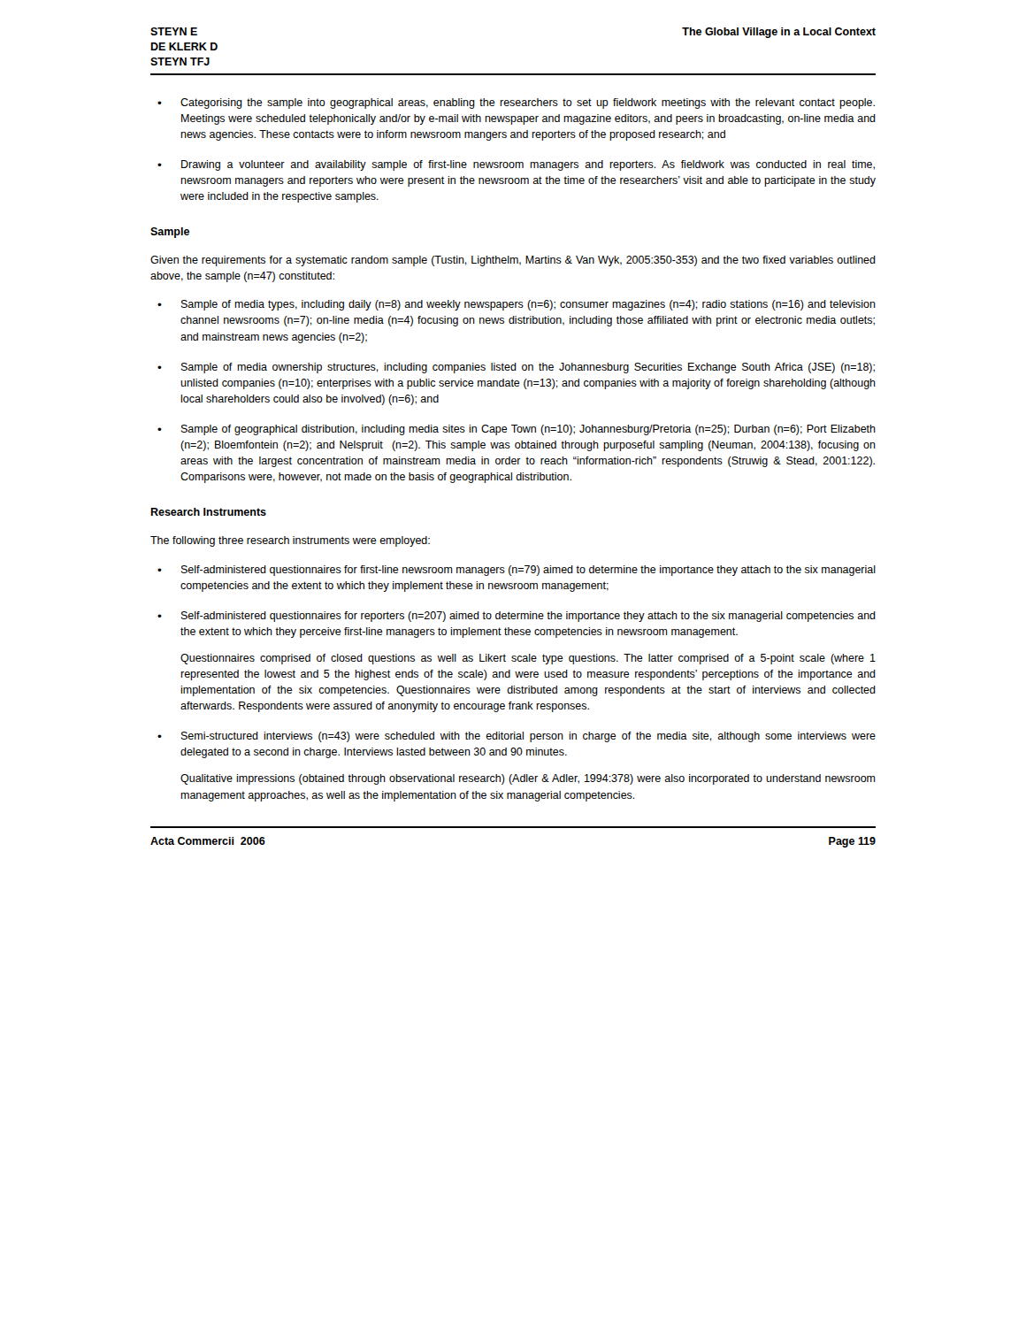STEYN E
DE KLERK D
STEYN TFJ
The Global Village in a Local Context
Categorising the sample into geographical areas, enabling the researchers to set up fieldwork meetings with the relevant contact people. Meetings were scheduled telephonically and/or by e-mail with newspaper and magazine editors, and peers in broadcasting, on-line media and news agencies. These contacts were to inform newsroom mangers and reporters of the proposed research; and
Drawing a volunteer and availability sample of first-line newsroom managers and reporters. As fieldwork was conducted in real time, newsroom managers and reporters who were present in the newsroom at the time of the researchers’ visit and able to participate in the study were included in the respective samples.
Sample
Given the requirements for a systematic random sample (Tustin, Lighthelm, Martins & Van Wyk, 2005:350-353) and the two fixed variables outlined above, the sample (n=47) constituted:
Sample of media types, including daily (n=8) and weekly newspapers (n=6); consumer magazines (n=4); radio stations (n=16) and television channel newsrooms (n=7); on-line media (n=4) focusing on news distribution, including those affiliated with print or electronic media outlets; and mainstream news agencies (n=2);
Sample of media ownership structures, including companies listed on the Johannesburg Securities Exchange South Africa (JSE) (n=18); unlisted companies (n=10); enterprises with a public service mandate (n=13); and companies with a majority of foreign shareholding (although local shareholders could also be involved) (n=6); and
Sample of geographical distribution, including media sites in Cape Town (n=10); Johannesburg/Pretoria (n=25); Durban (n=6); Port Elizabeth (n=2); Bloemfontein (n=2); and Nelspruit (n=2). This sample was obtained through purposeful sampling (Neuman, 2004:138), focusing on areas with the largest concentration of mainstream media in order to reach “information-rich” respondents (Struwig & Stead, 2001:122). Comparisons were, however, not made on the basis of geographical distribution.
Research Instruments
The following three research instruments were employed:
Self-administered questionnaires for first-line newsroom managers (n=79) aimed to determine the importance they attach to the six managerial competencies and the extent to which they implement these in newsroom management;
Self-administered questionnaires for reporters (n=207) aimed to determine the importance they attach to the six managerial competencies and the extent to which they perceive first-line managers to implement these competencies in newsroom management.
Questionnaires comprised of closed questions as well as Likert scale type questions. The latter comprised of a 5-point scale (where 1 represented the lowest and 5 the highest ends of the scale) and were used to measure respondents’ perceptions of the importance and implementation of the six competencies. Questionnaires were distributed among respondents at the start of interviews and collected afterwards. Respondents were assured of anonymity to encourage frank responses.
Semi-structured interviews (n=43) were scheduled with the editorial person in charge of the media site, although some interviews were delegated to a second in charge. Interviews lasted between 30 and 90 minutes.
Qualitative impressions (obtained through observational research) (Adler & Adler, 1994:378) were also incorporated to understand newsroom management approaches, as well as the implementation of the six managerial competencies.
Acta Commercii 2006
Page 119